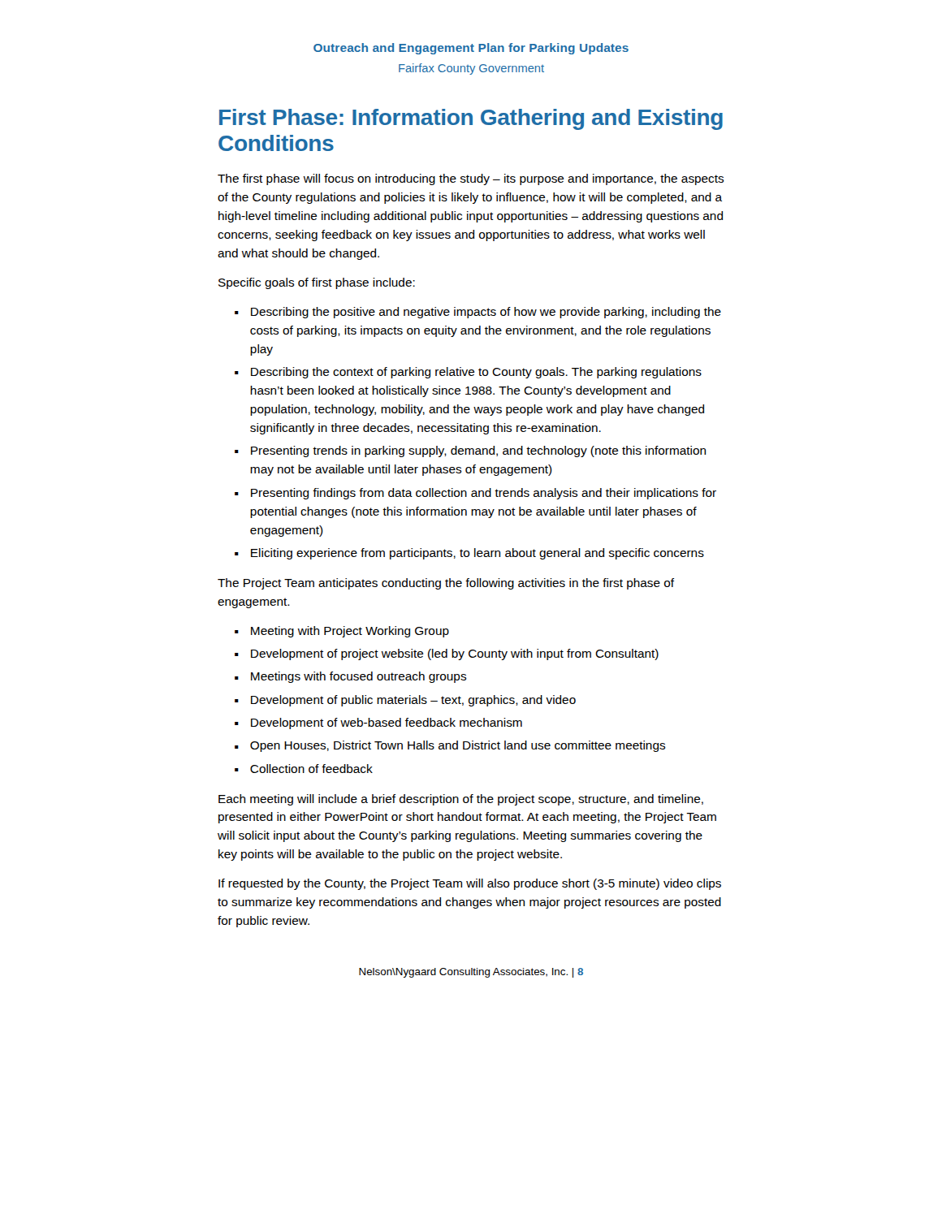Outreach and Engagement Plan for Parking Updates
Fairfax County Government
First Phase: Information Gathering and Existing Conditions
The first phase will focus on introducing the study – its purpose and importance, the aspects of the County regulations and policies it is likely to influence, how it will be completed, and a high-level timeline including additional public input opportunities – addressing questions and concerns, seeking feedback on key issues and opportunities to address, what works well and what should be changed.
Specific goals of first phase include:
Describing the positive and negative impacts of how we provide parking, including the costs of parking, its impacts on equity and the environment, and the role regulations play
Describing the context of parking relative to County goals. The parking regulations hasn’t been looked at holistically since 1988. The County’s development and population, technology, mobility, and the ways people work and play have changed significantly in three decades, necessitating this re-examination.
Presenting trends in parking supply, demand, and technology (note this information may not be available until later phases of engagement)
Presenting findings from data collection and trends analysis and their implications for potential changes (note this information may not be available until later phases of engagement)
Eliciting experience from participants, to learn about general and specific concerns
The Project Team anticipates conducting the following activities in the first phase of engagement.
Meeting with Project Working Group
Development of project website (led by County with input from Consultant)
Meetings with focused outreach groups
Development of public materials – text, graphics, and video
Development of web-based feedback mechanism
Open Houses, District Town Halls and District land use committee meetings
Collection of feedback
Each meeting will include a brief description of the project scope, structure, and timeline, presented in either PowerPoint or short handout format. At each meeting, the Project Team will solicit input about the County’s parking regulations. Meeting summaries covering the key points will be available to the public on the project website.
If requested by the County, the Project Team will also produce short (3-5 minute) video clips to summarize key recommendations and changes when major project resources are posted for public review.
Nelson\Nygaard Consulting Associates, Inc. | 8